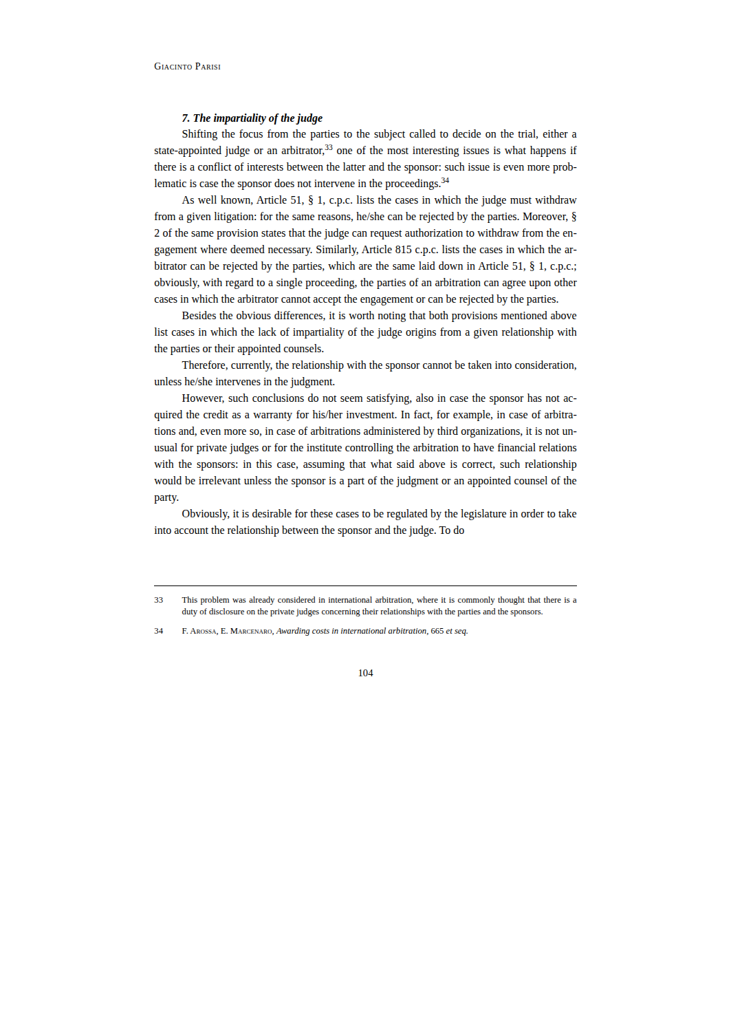Giacinto Parisi
7. The impartiality of the judge
Shifting the focus from the parties to the subject called to decide on the trial, either a state-appointed judge or an arbitrator,33 one of the most interesting issues is what happens if there is a conflict of interests between the latter and the sponsor: such issue is even more problematic is case the sponsor does not intervene in the proceedings.34
As well known, Article 51, § 1, c.p.c. lists the cases in which the judge must withdraw from a given litigation: for the same reasons, he/she can be rejected by the parties. Moreover, § 2 of the same provision states that the judge can request authorization to withdraw from the engagement where deemed necessary. Similarly, Article 815 c.p.c. lists the cases in which the arbitrator can be rejected by the parties, which are the same laid down in Article 51, § 1, c.p.c.; obviously, with regard to a single proceeding, the parties of an arbitration can agree upon other cases in which the arbitrator cannot accept the engagement or can be rejected by the parties.
Besides the obvious differences, it is worth noting that both provisions mentioned above list cases in which the lack of impartiality of the judge origins from a given relationship with the parties or their appointed counsels.
Therefore, currently, the relationship with the sponsor cannot be taken into consideration, unless he/she intervenes in the judgment.
However, such conclusions do not seem satisfying, also in case the sponsor has not acquired the credit as a warranty for his/her investment. In fact, for example, in case of arbitrations and, even more so, in case of arbitrations administered by third organizations, it is not unusual for private judges or for the institute controlling the arbitration to have financial relations with the sponsors: in this case, assuming that what said above is correct, such relationship would be irrelevant unless the sponsor is a part of the judgment or an appointed counsel of the party.
Obviously, it is desirable for these cases to be regulated by the legislature in order to take into account the relationship between the sponsor and the judge. To do
33
This problem was already considered in international arbitration, where it is commonly thought that there is a duty of disclosure on the private judges concerning their relationships with the parties and the sponsors.
34
F. Arossa, E. Marcenaro, Awarding costs in international arbitration, 665 et seq.
104